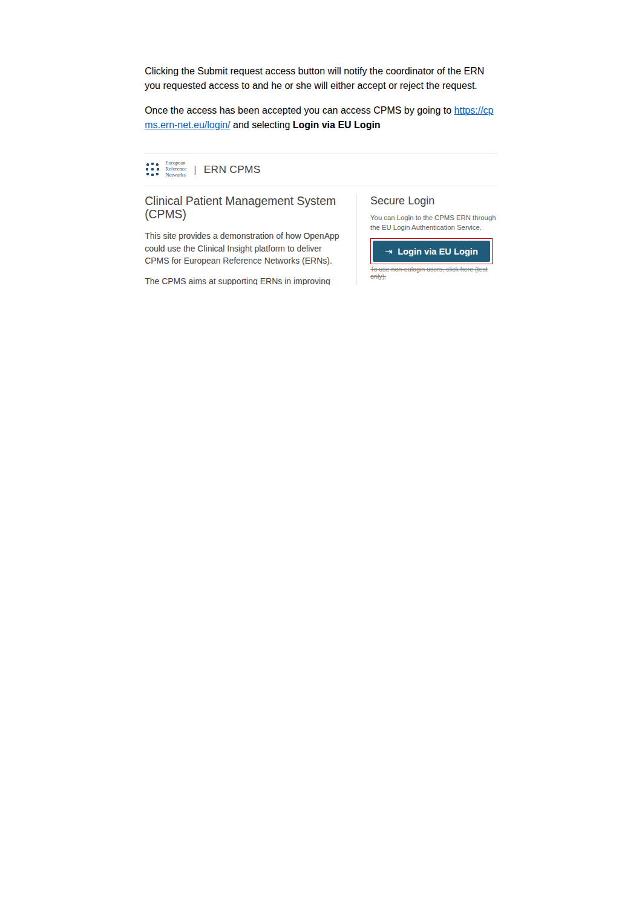Clicking the Submit request access button will notify the coordinator of the ERN you requested access to and he or she will either accept or reject the request.
Once the access has been accepted you can access CPMS by going to https://cpms.ern-net.eu/login/ and selecting Login via EU Login
European
Reference
Networks
| ERN CPMS
Clinical Patient Management System (CPMS)
This site provides a demonstration of how OpenApp could use the Clinical Insight platform to deliver CPMS for European Reference Networks (ERNs).
The CPMS aims at supporting ERNs in improving the diagnosis and treatment of rare or low
Secure Login
You can Login to the CPMS ERN through the EU Login Authentication Service.
⇥ Login via EU Login
To use non-eulogin users, click here (test only).